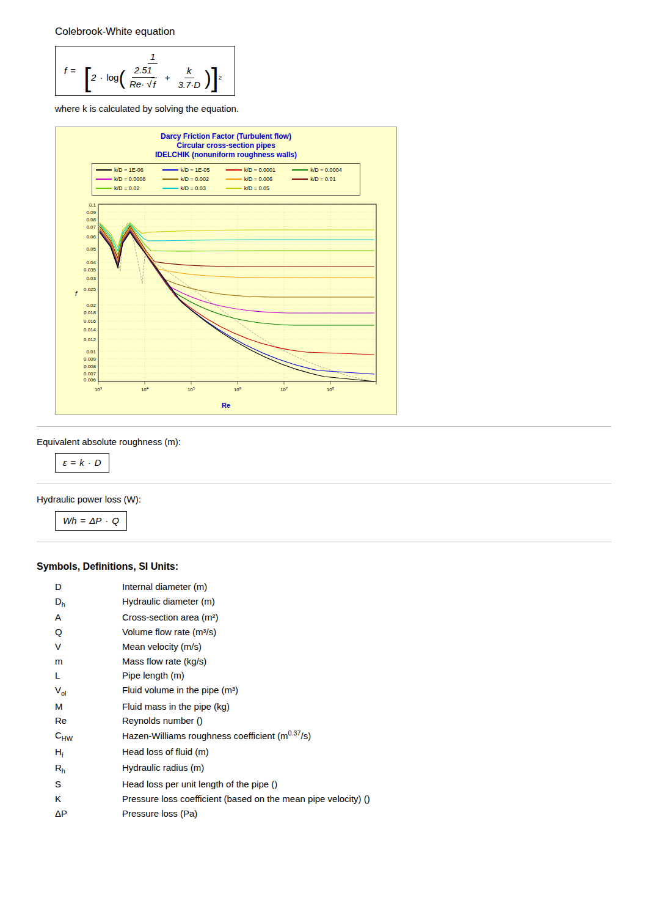Colebrook-White equation
f= 1 [ 2·log ( 2.51 Re· √f + k 3.7·D ) ]2
where k is calculated by solving the equation.
Darcy Friction Factor (Turbulent flow)
Circular cross-section pipes
IDELCHIK (nonuniform roughness walls)
| k/D = 1E-06 | k/D = 1E-05 | k/D = 0.0001 | k/D = 0.0004 |
| k/D = 0.0008 | k/D = 0.002 | k/D = 0.006 | k/D = 0.01 |
| k/D = 0.02 | k/D = 0.03 | k/D = 0.05 | |
f 0.1 0.09 0.08 0.07 0.06 0.05 0.04 0.035 0.03 0.025 0.02 0.018 0.016 0.014 0.012 0.01 0.009 0.008 0.007 0.006 103 104 105 106 107 108
Re
Equivalent absolute roughness (m):
ε=k·D
Hydraulic power loss (W):
Wh=ΔP·Q
Symbols, Definitions, SI Units:
| D | Internal diameter (m) |
| D h | Hydraulic diameter (m) |
| A | Cross-section area (m²) |
| Q | Volume flow rate (m³/s) |
| V | Mean velocity (m/s) |
| m | Mass flow rate (kg/s) |
| L | Pipe length (m) |
| V ol | Fluid volume in the pipe (m³) |
| M | Fluid mass in the pipe (kg) |
| Re | Reynolds number () |
| C HW | Hazen-Williams roughness coefficient (m 0.37 /s) |
| H f | Head loss of fluid (m) |
| R h | Hydraulic radius (m) |
| S | Head loss per unit length of the pipe () |
| K | Pressure loss coefficient (based on the mean pipe velocity) () |
| ΔP | Pressure loss (Pa) |